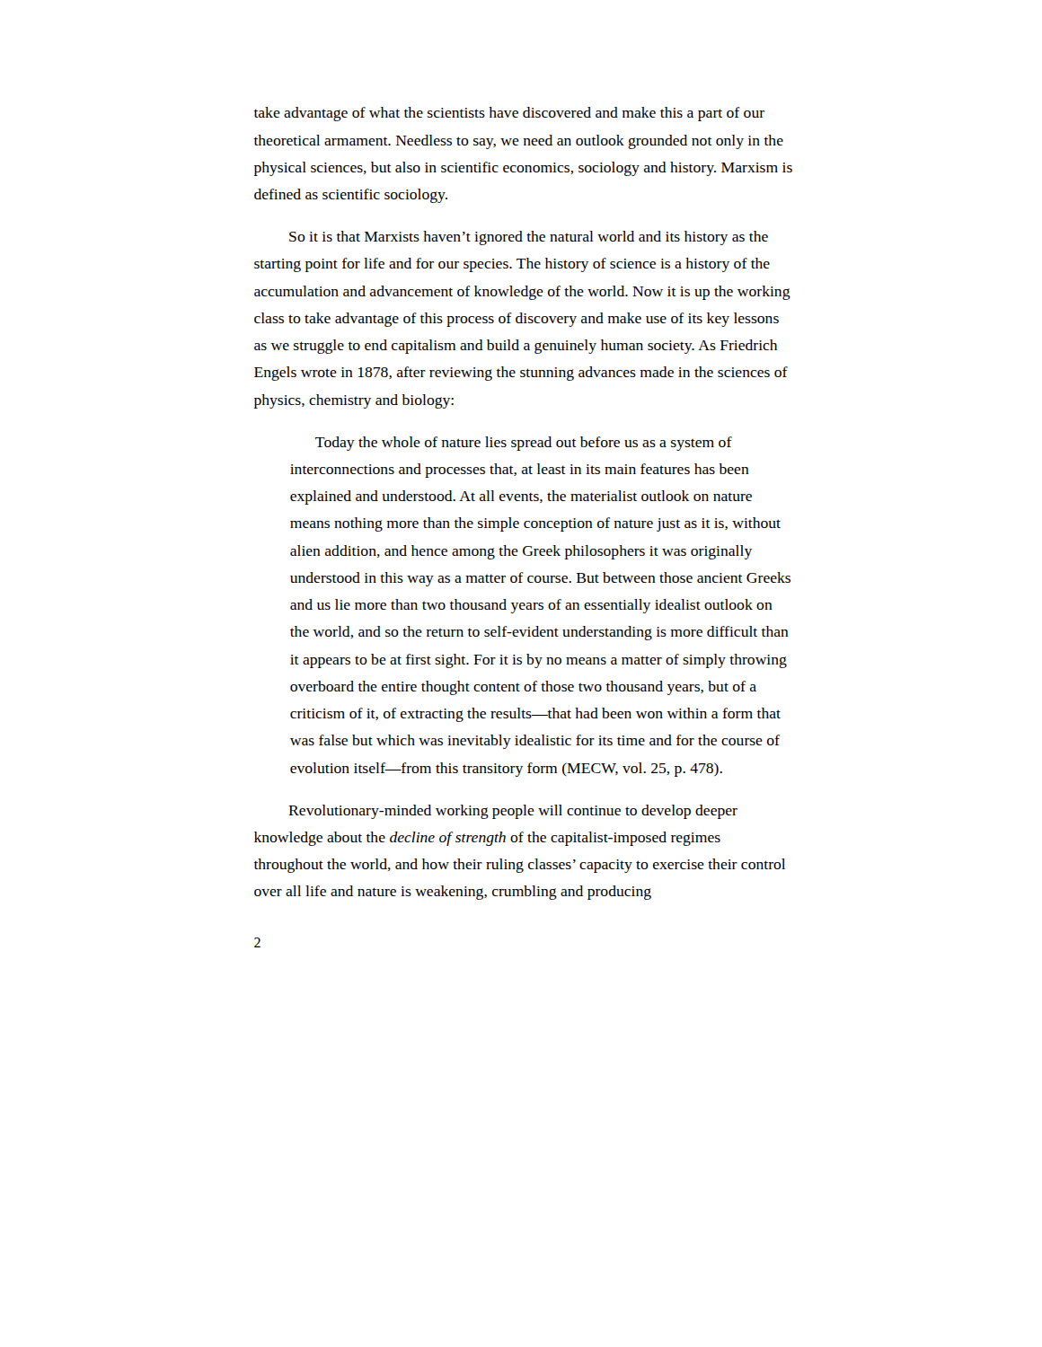take advantage of what the scientists have discovered and make this a part of our theoretical armament. Needless to say, we need an outlook grounded not only in the physical sciences, but also in scientific economics, sociology and history. Marxism is defined as scientific sociology.
So it is that Marxists haven’t ignored the natural world and its history as the starting point for life and for our species. The history of science is a history of the accumulation and advancement of knowledge of the world. Now it is up the working class to take advantage of this process of discovery and make use of its key lessons as we struggle to end capitalism and build a genuinely human society. As Friedrich Engels wrote in 1878, after reviewing the stunning advances made in the sciences of physics, chemistry and biology:
Today the whole of nature lies spread out before us as a system of interconnections and processes that, at least in its main features has been explained and understood. At all events, the materialist outlook on nature means nothing more than the simple conception of nature just as it is, without alien addition, and hence among the Greek philosophers it was originally understood in this way as a matter of course. But between those ancient Greeks and us lie more than two thousand years of an essentially idealist outlook on the world, and so the return to self-evident understanding is more difficult than it appears to be at first sight. For it is by no means a matter of simply throwing overboard the entire thought content of those two thousand years, but of a criticism of it, of extracting the results—that had been won within a form that was false but which was inevitably idealistic for its time and for the course of evolution itself—from this transitory form (MECW, vol. 25, p. 478).
Revolutionary-minded working people will continue to develop deeper knowledge about the decline of strength of the capitalist-imposed regimes throughout the world, and how their ruling classes’ capacity to exercise their control over all life and nature is weakening, crumbling and producing
2